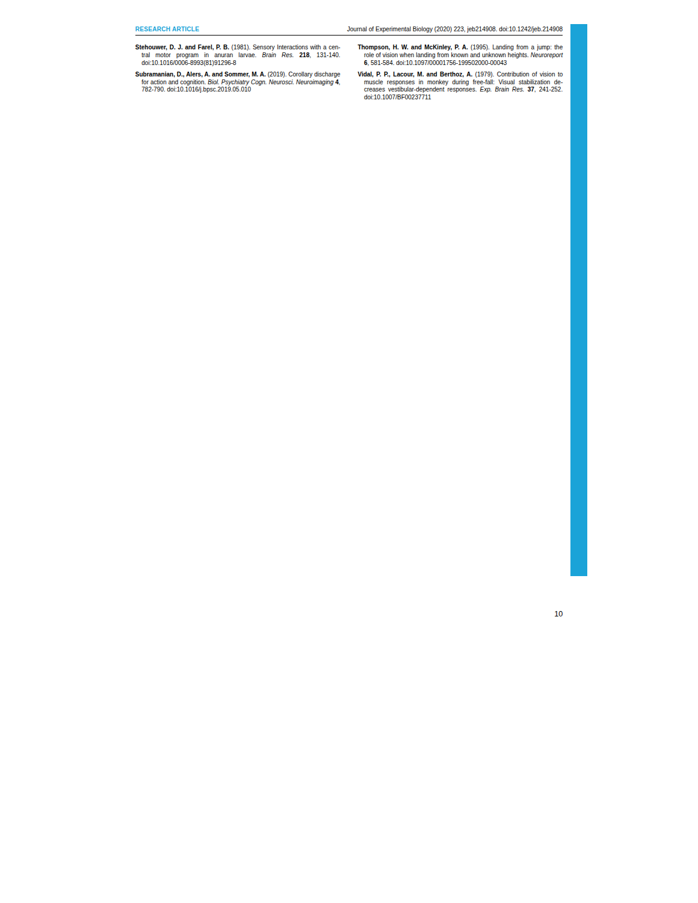Research Article
Journal of Experimental Biology (2020) 223, jeb214908. doi:10.1242/jeb.214908
Stehouwer, D. J. and Farel, P. B. (1981). Sensory Interactions with a central motor program in anuran larvae. Brain Res. 218, 131-140. doi:10.1016/0006-8993(81)91296-8
Subramanian, D., Alers, A. and Sommer, M. A. (2019). Corollary discharge for action and cognition. Biol. Psychiatry Cogn. Neurosci. Neuroimaging 4, 782-790. doi:10.1016/j.bpsc.2019.05.010
Thompson, H. W. and McKinley, P. A. (1995). Landing from a jump: the role of vision when landing from known and unknown heights. Neuroreport 6, 581-584. doi:10.1097/00001756-199502000-00043
Vidal, P. P., Lacour, M. and Berthoz, A. (1979). Contribution of vision to muscle responses in monkey during free-fall: Visual stabilization decreases vestibular-dependent responses. Exp. Brain Res. 37, 241-252. doi:10.1007/BF00237711
Journal of Experimental Biology
10